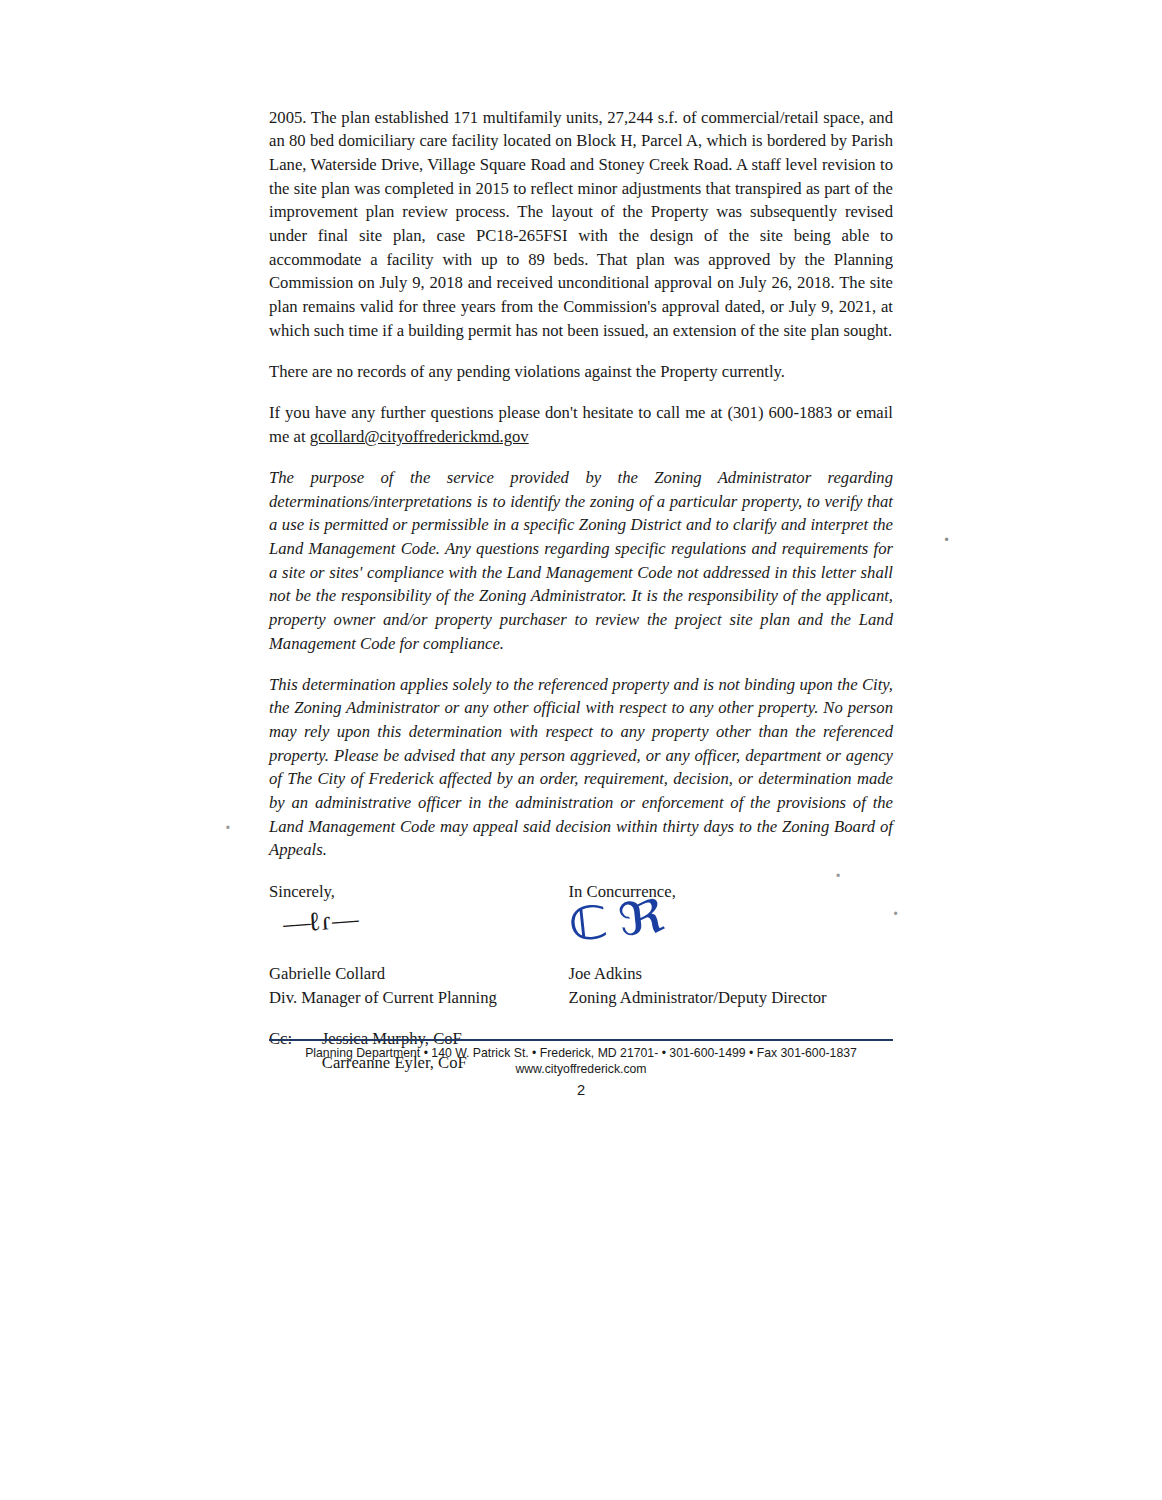2005. The plan established 171 multifamily units, 27,244 s.f. of commercial/retail space, and an 80 bed domiciliary care facility located on Block H, Parcel A, which is bordered by Parish Lane, Waterside Drive, Village Square Road and Stoney Creek Road. A staff level revision to the site plan was completed in 2015 to reflect minor adjustments that transpired as part of the improvement plan review process. The layout of the Property was subsequently revised under final site plan, case PC18-265FSI with the design of the site being able to accommodate a facility with up to 89 beds. That plan was approved by the Planning Commission on July 9, 2018 and received unconditional approval on July 26, 2018. The site plan remains valid for three years from the Commission's approval dated, or July 9, 2021, at which such time if a building permit has not been issued, an extension of the site plan sought.
There are no records of any pending violations against the Property currently.
If you have any further questions please don't hesitate to call me at (301) 600-1883 or email me at gcollard@cityoffrederickmd.gov
The purpose of the service provided by the Zoning Administrator regarding determinations/interpretations is to identify the zoning of a particular property, to verify that a use is permitted or permissible in a specific Zoning District and to clarify and interpret the Land Management Code. Any questions regarding specific regulations and requirements for a site or sites' compliance with the Land Management Code not addressed in this letter shall not be the responsibility of the Zoning Administrator. It is the responsibility of the applicant, property owner and/or property purchaser to review the project site plan and the Land Management Code for compliance.
This determination applies solely to the referenced property and is not binding upon the City, the Zoning Administrator or any other official with respect to any other property. No person may rely upon this determination with respect to any property other than the referenced property. Please be advised that any person aggrieved, or any officer, department or agency of The City of Frederick affected by an order, requirement, decision, or determination made by an administrative officer in the administration or enforcement of the provisions of the Land Management Code may appeal said decision within thirty days to the Zoning Board of Appeals.
| Sincerely, | In Concurrence, |
| —ℓ ɾ — | ℂ ℜ |
| Gabrielle Collard Div. Manager of Current Planning | Joe Adkins Zoning Administrator/Deputy Director |
Cc: Jessica Murphy, CoF
Carreanne Eyler, CoF
•
•
•
•
Planning Department • 140 W. Patrick St. • Frederick, MD 21701- • 301-600-1499 • Fax 301-600-1837
www.cityoffrederick.com
2